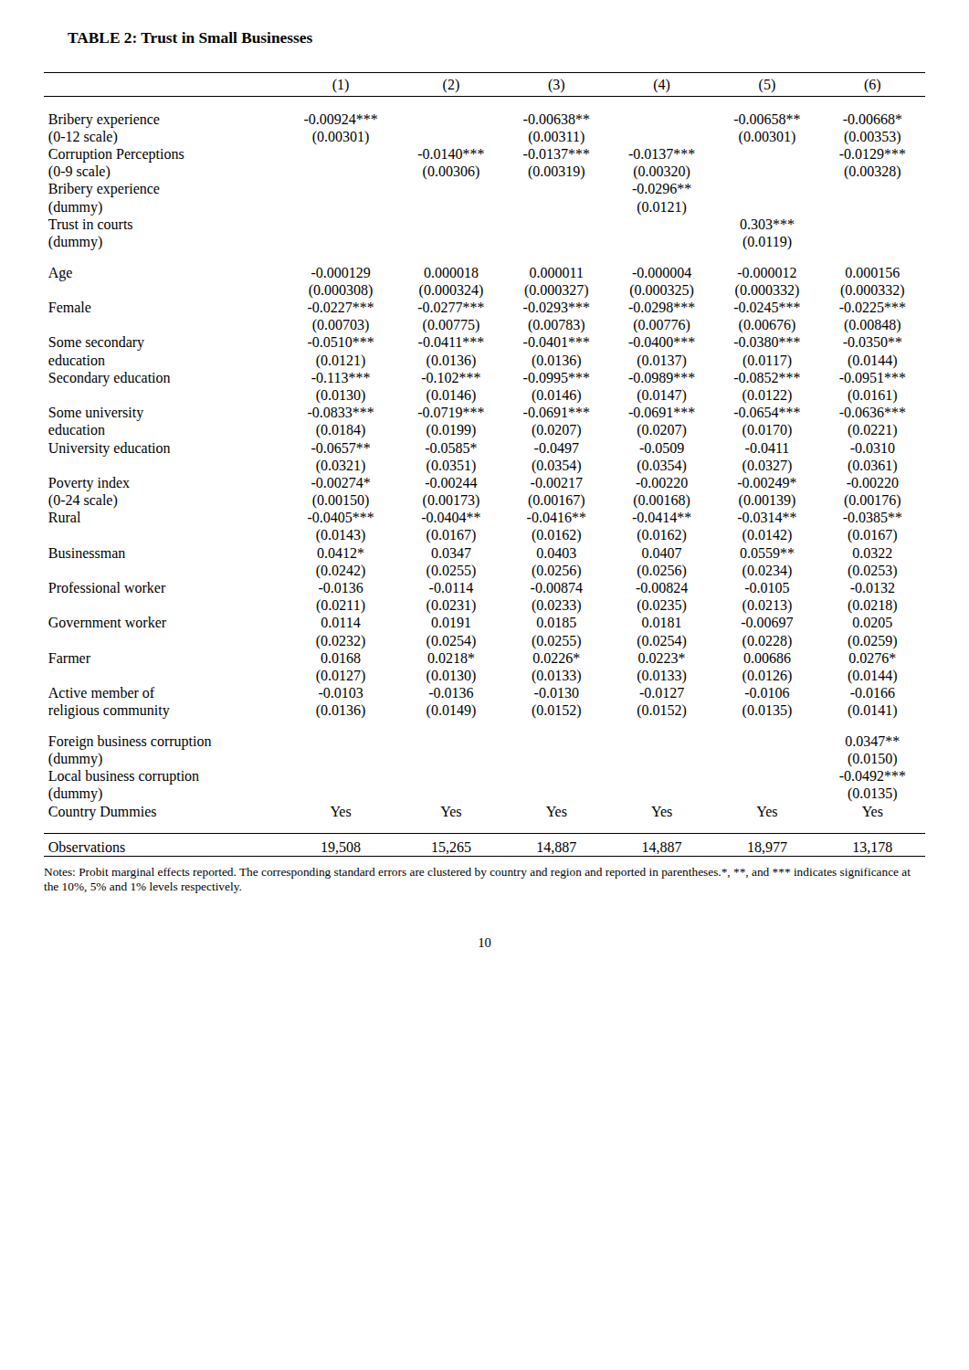TABLE 2: Trust in Small Businesses
| | (1) | (2) | (3) | (4) | (5) | (6) |
| --- | --- | --- | --- | --- | --- | --- |
| Bribery experience | -0.00924*** | | -0.00638** | | -0.00658** | -0.00668* |
| (0-12 scale) | (0.00301) | | (0.00311) | | (0.00301) | (0.00353) |
| Corruption Perceptions | | -0.0140*** | -0.0137*** | -0.0137*** | | -0.0129*** |
| (0-9 scale) | | (0.00306) | (0.00319) | (0.00320) | | (0.00328) |
| Bribery experience | | | | -0.0296** | | |
| (dummy) | | | | (0.0121) | | |
| Trust in courts | | | | | 0.303*** | |
| (dummy) | | | | | (0.0119) | |
| Age | -0.000129 | 0.000018 | 0.000011 | -0.000004 | -0.000012 | 0.000156 |
| | (0.000308) | (0.000324) | (0.000327) | (0.000325) | (0.000332) | (0.000332) |
| Female | -0.0227*** | -0.0277*** | -0.0293*** | -0.0298*** | -0.0245*** | -0.0225*** |
| | (0.00703) | (0.00775) | (0.00783) | (0.00776) | (0.00676) | (0.00848) |
| Some secondary | -0.0510*** | -0.0411*** | -0.0401*** | -0.0400*** | -0.0380*** | -0.0350** |
| education | (0.0121) | (0.0136) | (0.0136) | (0.0137) | (0.0117) | (0.0144) |
| Secondary education | -0.113*** | -0.102*** | -0.0995*** | -0.0989*** | -0.0852*** | -0.0951*** |
| | (0.0130) | (0.0146) | (0.0146) | (0.0147) | (0.0122) | (0.0161) |
| Some university | -0.0833*** | -0.0719*** | -0.0691*** | -0.0691*** | -0.0654*** | -0.0636*** |
| education | (0.0184) | (0.0199) | (0.0207) | (0.0207) | (0.0170) | (0.0221) |
| University education | -0.0657** | -0.0585* | -0.0497 | -0.0509 | -0.0411 | -0.0310 |
| | (0.0321) | (0.0351) | (0.0354) | (0.0354) | (0.0327) | (0.0361) |
| Poverty index | -0.00274* | -0.00244 | -0.00217 | -0.00220 | -0.00249* | -0.00220 |
| (0-24 scale) | (0.00150) | (0.00173) | (0.00167) | (0.00168) | (0.00139) | (0.00176) |
| Rural | -0.0405*** | -0.0404** | -0.0416** | -0.0414** | -0.0314** | -0.0385** |
| | (0.0143) | (0.0167) | (0.0162) | (0.0162) | (0.0142) | (0.0167) |
| Businessman | 0.0412* | 0.0347 | 0.0403 | 0.0407 | 0.0559** | 0.0322 |
| | (0.0242) | (0.0255) | (0.0256) | (0.0256) | (0.0234) | (0.0253) |
| Professional worker | -0.0136 | -0.0114 | -0.00874 | -0.00824 | -0.0105 | -0.0132 |
| | (0.0211) | (0.0231) | (0.0233) | (0.0235) | (0.0213) | (0.0218) |
| Government worker | 0.0114 | 0.0191 | 0.0185 | 0.0181 | -0.00697 | 0.0205 |
| | (0.0232) | (0.0254) | (0.0255) | (0.0254) | (0.0228) | (0.0259) |
| Farmer | 0.0168 | 0.0218* | 0.0226* | 0.0223* | 0.00686 | 0.0276* |
| | (0.0127) | (0.0130) | (0.0133) | (0.0133) | (0.0126) | (0.0144) |
| Active member of | -0.0103 | -0.0136 | -0.0130 | -0.0127 | -0.0106 | -0.0166 |
| religious community | (0.0136) | (0.0149) | (0.0152) | (0.0152) | (0.0135) | (0.0141) |
| Foreign business corruption | | | | | | 0.0347** |
| (dummy) | | | | | | (0.0150) |
| Local business corruption | | | | | | -0.0492*** |
| (dummy) | | | | | | (0.0135) |
| Country Dummies | Yes | Yes | Yes | Yes | Yes | Yes |
| Observations | 19,508 | 15,265 | 14,887 | 14,887 | 18,977 | 13,178 |
Notes: Probit marginal effects reported. The corresponding standard errors are clustered by country and region and reported in parentheses.*, **, and *** indicates significance at the 10%, 5% and 1% levels respectively.
10